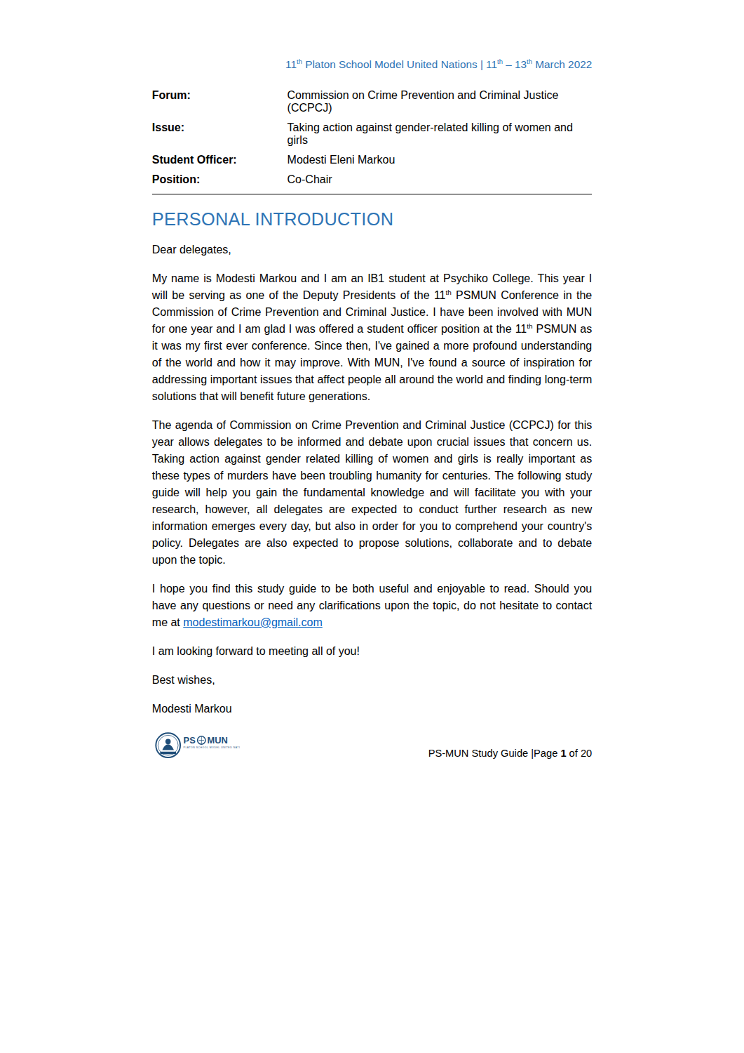11th Platon School Model United Nations | 11th – 13th March 2022
| Forum: | Commission on Crime Prevention and Criminal Justice (CCPCJ) |
| Issue: | Taking action against gender-related killing of women and girls |
| Student Officer: | Modesti Eleni Markou |
| Position: | Co-Chair |
PERSONAL INTRODUCTION
Dear delegates,
My name is Modesti Markou and I am an IB1 student at Psychiko College. This year I will be serving as one of the Deputy Presidents of the 11th PSMUN Conference in the Commission of Crime Prevention and Criminal Justice. I have been involved with MUN for one year and I am glad I was offered a student officer position at the 11th PSMUN as it was my first ever conference. Since then, I've gained a more profound understanding of the world and how it may improve. With MUN, I've found a source of inspiration for addressing important issues that affect people all around the world and finding long-term solutions that will benefit future generations.
The agenda of Commission on Crime Prevention and Criminal Justice (CCPCJ) for this year allows delegates to be informed and debate upon crucial issues that concern us. Taking action against gender related killing of women and girls is really important as these types of murders have been troubling humanity for centuries. The following study guide will help you gain the fundamental knowledge and will facilitate you with your research, however, all delegates are expected to conduct further research as new information emerges every day, but also in order for you to comprehend your country's policy. Delegates are also expected to propose solutions, collaborate and to debate upon the topic.
I hope you find this study guide to be both useful and enjoyable to read. Should you have any questions or need any clarifications upon the topic, do not hesitate to contact me at modestimarkou@gmail.com
I am looking forward to meeting all of you!
Best wishes,
Modesti Markou
PS MUN PLATON SCHOOL MODEL UNITED NATIONS
PS-MUN Study Guide |Page 1 of 20